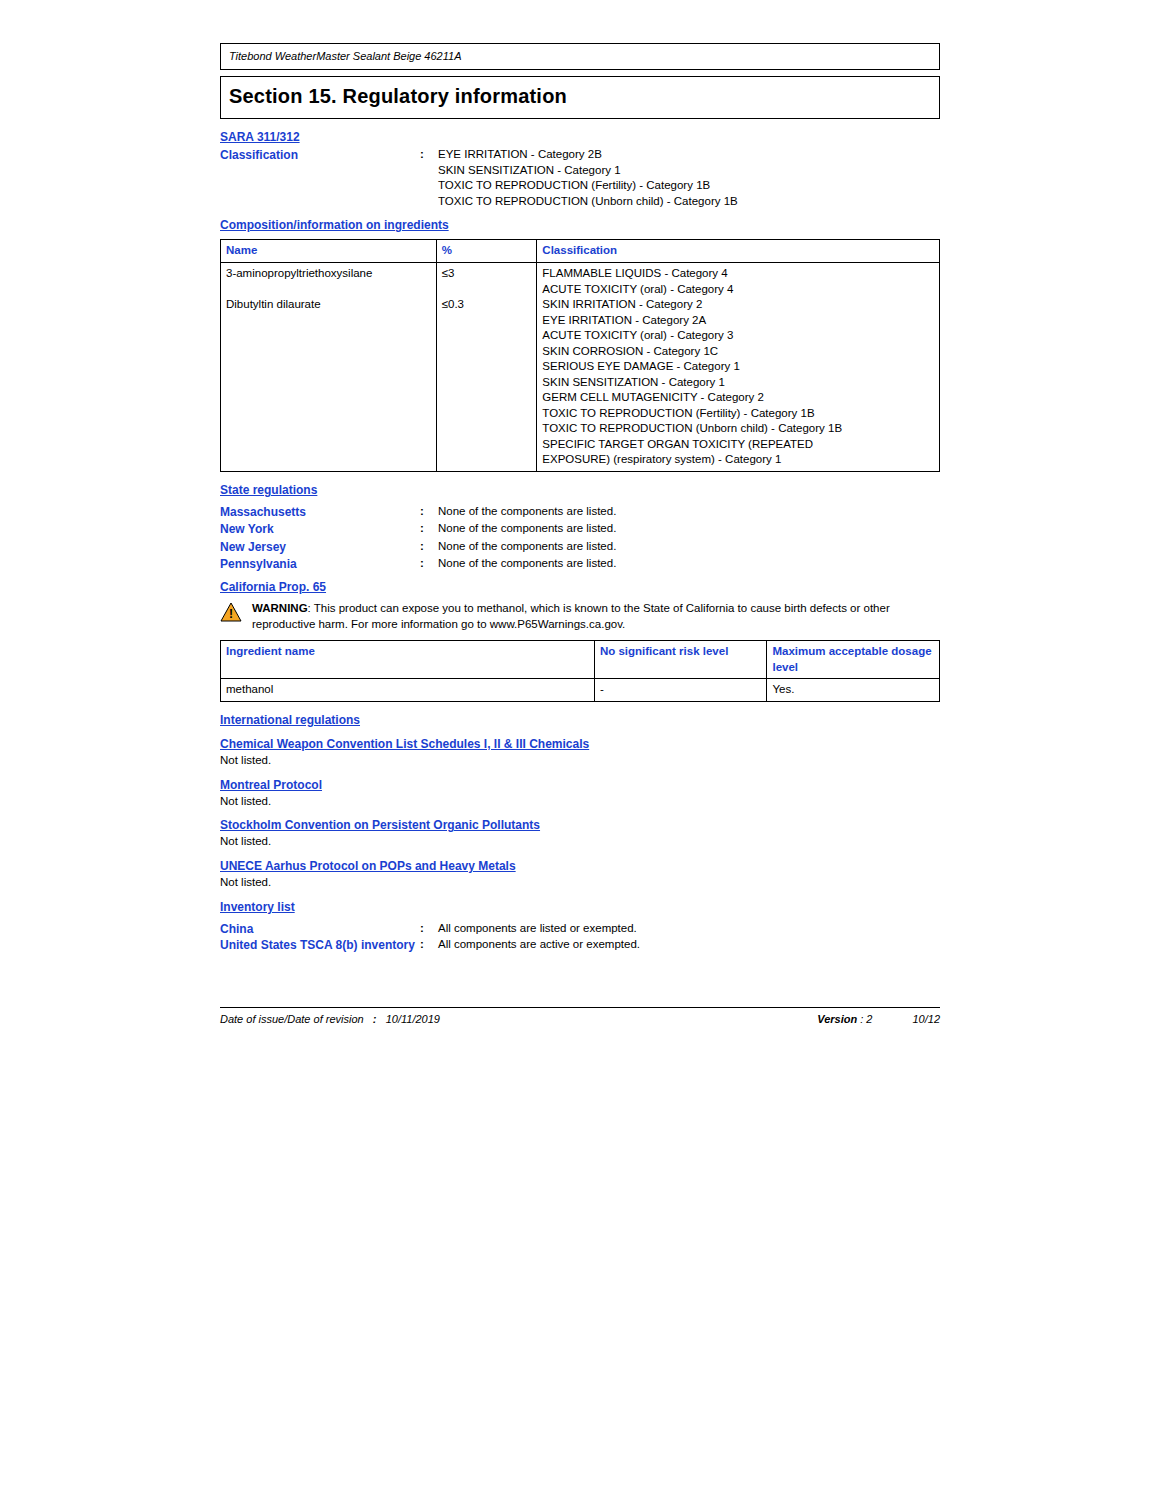Titebond WeatherMaster Sealant Beige 46211A
Section 15. Regulatory information
SARA 311/312
Classification
:
EYE IRRITATION - Category 2B
SKIN SENSITIZATION - Category 1
TOXIC TO REPRODUCTION (Fertility) - Category 1B
TOXIC TO REPRODUCTION (Unborn child) - Category 1B
Composition/information on ingredients
| Name | % | Classification |
| --- | --- | --- |
| 3-aminopropyltriethoxysilane Dibutyltin dilaurate | ≤3 ≤0.3 | FLAMMABLE LIQUIDS - Category 4 ACUTE TOXICITY (oral) - Category 4 SKIN IRRITATION - Category 2 EYE IRRITATION - Category 2A ACUTE TOXICITY (oral) - Category 3 SKIN CORROSION - Category 1C SERIOUS EYE DAMAGE - Category 1 SKIN SENSITIZATION - Category 1 GERM CELL MUTAGENICITY - Category 2 TOXIC TO REPRODUCTION (Fertility) - Category 1B TOXIC TO REPRODUCTION (Unborn child) - Category 1B SPECIFIC TARGET ORGAN TOXICITY (REPEATED EXPOSURE) (respiratory system) - Category 1 |
State regulations
Massachusetts
:
None of the components are listed.
New York
:
None of the components are listed.
New Jersey
:
None of the components are listed.
Pennsylvania
:
None of the components are listed.
California Prop. 65
!
WARNING: This product can expose you to methanol, which is known to the State of California to cause birth defects or other reproductive harm. For more information go to www.P65Warnings.ca.gov.
| Ingredient name | No significant risk level | Maximum acceptable dosage level |
| --- | --- | --- |
| methanol | - | Yes. |
International regulations
Chemical Weapon Convention List Schedules I, II & III Chemicals
Not listed.
Montreal Protocol
Not listed.
Stockholm Convention on Persistent Organic Pollutants
Not listed.
UNECE Aarhus Protocol on POPs and Heavy Metals
Not listed.
Inventory list
China
:
All components are listed or exempted.
United States TSCA 8(b) inventory
:
All components are active or exempted.
Date of issue/Date of revision : 10/11/2019
Version : 2
10/12